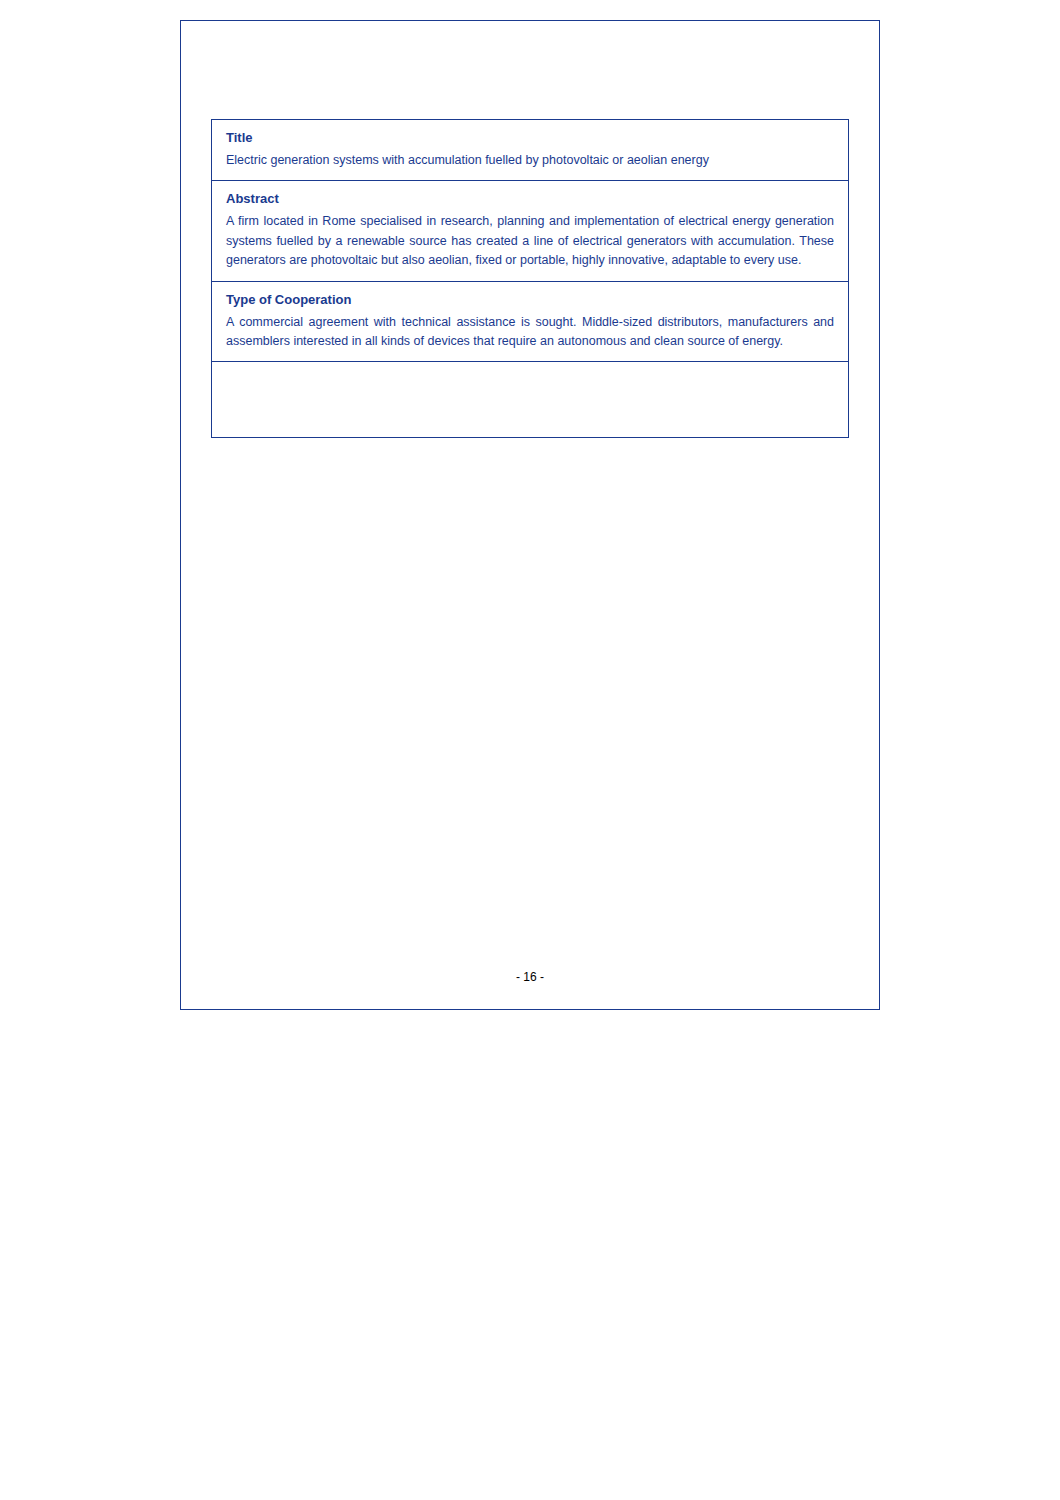| Title |
| Electric generation systems with accumulation fuelled by photovoltaic or aeolian energy |
| Abstract |
| A firm located in Rome specialised in research, planning and implementation of electrical energy generation systems fuelled by a renewable source has created a line of electrical generators with accumulation. These generators are photovoltaic but also aeolian, fixed or portable, highly innovative, adaptable to every use. |
| Type of Cooperation |
| A commercial agreement with technical assistance is sought. Middle-sized distributors, manufacturers and assemblers interested in all kinds of devices that require an autonomous and clean source of energy. |
- 16 -